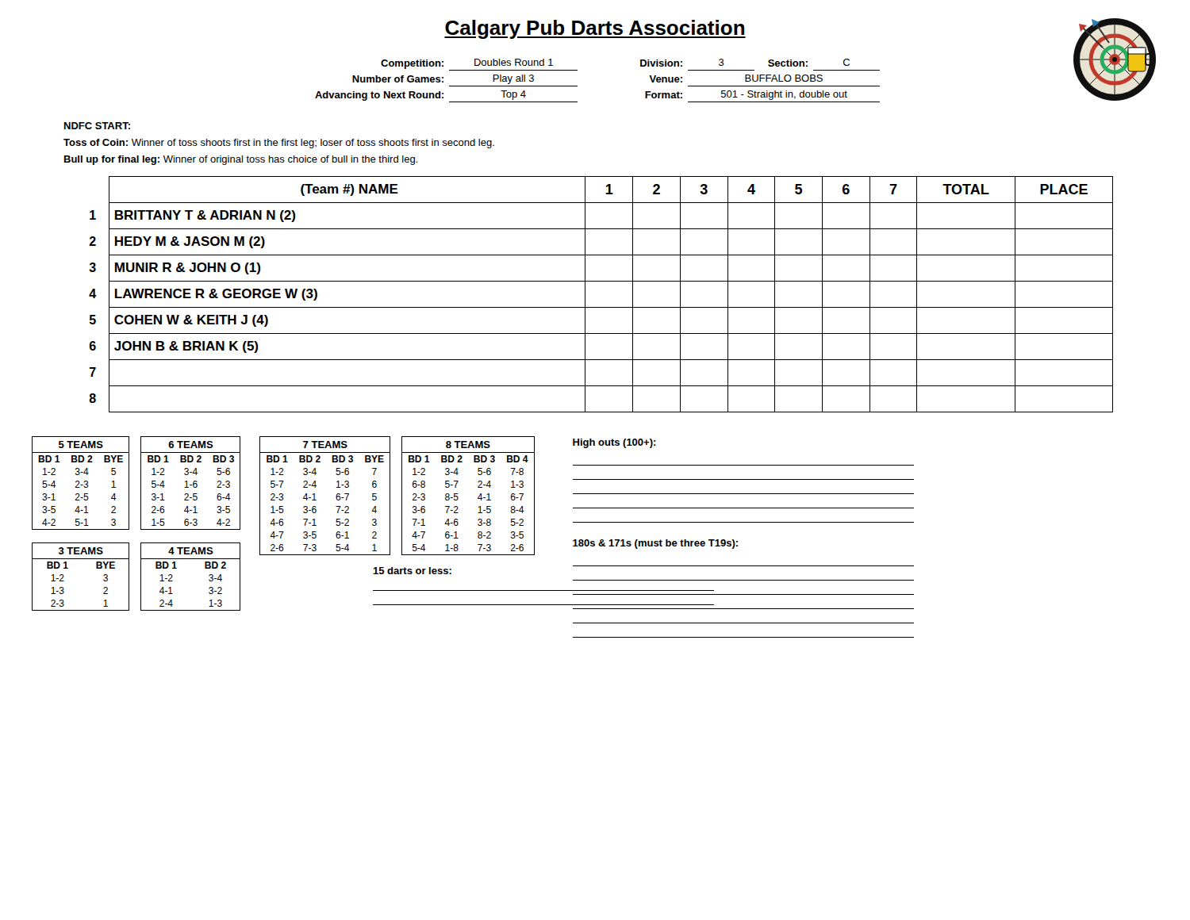Calgary Pub Darts Association
| Competition: | Doubles Round 1 | | Division: | 3 | Section: | C |
| Number of Games: | Play all 3 | | Venue: | BUFFALO BOBS |
| Advancing to Next Round: | Top 4 | | Format: | 501 - Straight in, double out |
NDFC START:
Toss of Coin: Winner of toss shoots first in the first leg; loser of toss shoots first in second leg.
Bull up for final leg: Winner of original toss has choice of bull in the third leg.
| | (Team #) NAME | 1 | 2 | 3 | 4 | 5 | 6 | 7 | TOTAL | PLACE |
| 1 | BRITTANY T & ADRIAN N (2) | | | | | | | | | |
| 2 | HEDY M & JASON M (2) | | | | | | | | | |
| 3 | MUNIR R & JOHN O (1) | | | | | | | | | |
| 4 | LAWRENCE R & GEORGE W (3) | | | | | | | | | |
| 5 | COHEN W & KEITH J (4) | | | | | | | | | |
| 6 | JOHN B & BRIAN K (5) | | | | | | | | | |
| 7 | | | | | | | | | | |
| 8 | | | | | | | | | | |
5 TEAMS
| BD 1 | BD 2 | BYE |
| --- | --- | --- |
| 1-2 | 3-4 | 5 |
| 5-4 | 2-3 | 1 |
| 3-1 | 2-5 | 4 |
| 3-5 | 4-1 | 2 |
| 4-2 | 5-1 | 3 |
3 TEAMS
| BD 1 | BYE |
| --- | --- |
| 1-2 | 3 |
| 1-3 | 2 |
| 2-3 | 1 |
6 TEAMS
| BD 1 | BD 2 | BD 3 |
| --- | --- | --- |
| 1-2 | 3-4 | 5-6 |
| 5-4 | 1-6 | 2-3 |
| 3-1 | 2-5 | 6-4 |
| 2-6 | 4-1 | 3-5 |
| 1-5 | 6-3 | 4-2 |
4 TEAMS
| BD 1 | BD 2 |
| --- | --- |
| 1-2 | 3-4 |
| 4-1 | 3-2 |
| 2-4 | 1-3 |
7 TEAMS
| BD 1 | BD 2 | BD 3 | BYE |
| --- | --- | --- | --- |
| 1-2 | 3-4 | 5-6 | 7 |
| 5-7 | 2-4 | 1-3 | 6 |
| 2-3 | 4-1 | 6-7 | 5 |
| 1-5 | 3-6 | 7-2 | 4 |
| 4-6 | 7-1 | 5-2 | 3 |
| 4-7 | 3-5 | 6-1 | 2 |
| 2-6 | 7-3 | 5-4 | 1 |
8 TEAMS
| BD 1 | BD 2 | BD 3 | BD 4 |
| --- | --- | --- | --- |
| 1-2 | 3-4 | 5-6 | 7-8 |
| 6-8 | 5-7 | 2-4 | 1-3 |
| 2-3 | 8-5 | 4-1 | 6-7 |
| 3-6 | 7-2 | 1-5 | 8-4 |
| 7-1 | 4-6 | 3-8 | 5-2 |
| 4-7 | 6-1 | 8-2 | 3-5 |
| 5-4 | 1-8 | 7-3 | 2-6 |
High outs (100+):
180s & 171s (must be three T19s):
15 darts or less: